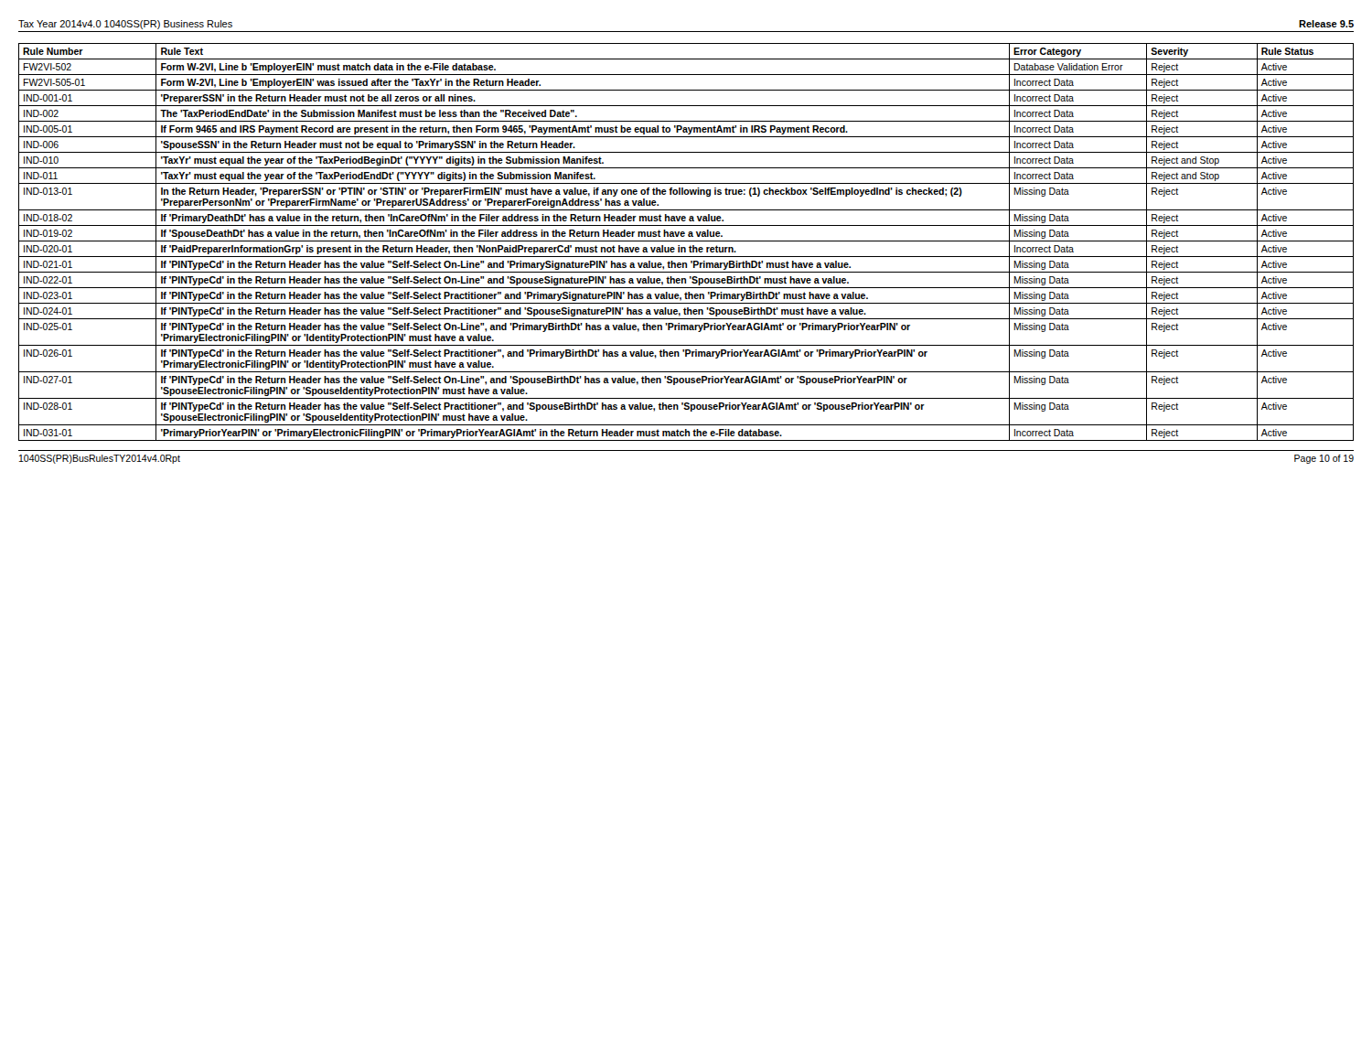Tax Year 2014v4.0 1040SS(PR) Business Rules Release 9.5
| Rule Number | Rule Text | Error Category | Severity | Rule Status |
| --- | --- | --- | --- | --- |
| FW2VI-502 | Form W-2VI, Line b 'EmployerEIN' must match data in the e-File database. | Database Validation Error | Reject | Active |
| FW2VI-505-01 | Form W-2VI, Line b 'EmployerEIN' was issued after the 'TaxYr' in the Return Header. | Incorrect Data | Reject | Active |
| IND-001-01 | 'PreparerSSN' in the Return Header must not be all zeros or all nines. | Incorrect Data | Reject | Active |
| IND-002 | The 'TaxPeriodEndDate' in the Submission Manifest must be less than the "Received Date". | Incorrect Data | Reject | Active |
| IND-005-01 | If Form 9465 and IRS Payment Record are present in the return, then Form 9465, 'PaymentAmt' must be equal to 'PaymentAmt' in IRS Payment Record. | Incorrect Data | Reject | Active |
| IND-006 | 'SpouseSSN' in the Return Header must not be equal to 'PrimarySSN' in the Return Header. | Incorrect Data | Reject | Active |
| IND-010 | 'TaxYr' must equal the year of the 'TaxPeriodBeginDt' ("YYYY" digits) in the Submission Manifest. | Incorrect Data | Reject and Stop | Active |
| IND-011 | 'TaxYr' must equal the year of the 'TaxPeriodEndDt' ("YYYY" digits) in the Submission Manifest. | Incorrect Data | Reject and Stop | Active |
| IND-013-01 | In the Return Header, 'PreparerSSN' or 'PTIN' or 'STIN' or 'PreparerFirmEIN' must have a value, if any one of the following is true: (1) checkbox 'SelfEmployedInd' is checked; (2) 'PreparerPersonNm' or 'PreparerFirmName' or 'PreparerUSAddress' or 'PreparerForeignAddress' has a value. | Missing Data | Reject | Active |
| IND-018-02 | If 'PrimaryDeathDt' has a value in the return, then 'InCareOfNm' in the Filer address in the Return Header must have a value. | Missing Data | Reject | Active |
| IND-019-02 | If 'SpouseDeathDt' has a value in the return, then 'InCareOfNm' in the Filer address in the Return Header must have a value. | Missing Data | Reject | Active |
| IND-020-01 | If 'PaidPreparerInformationGrp' is present in the Return Header, then 'NonPaidPreparerCd' must not have a value in the return. | Incorrect Data | Reject | Active |
| IND-021-01 | If 'PINTypeCd' in the Return Header has the value "Self-Select On-Line" and 'PrimarySignaturePIN' has a value, then 'PrimaryBirthDt' must have a value. | Missing Data | Reject | Active |
| IND-022-01 | If 'PINTypeCd' in the Return Header has the value "Self-Select On-Line" and 'SpouseSignaturePIN' has a value, then 'SpouseBirthDt' must have a value. | Missing Data | Reject | Active |
| IND-023-01 | If 'PINTypeCd' in the Return Header has the value "Self-Select Practitioner" and 'PrimarySignaturePIN' has a value, then 'PrimaryBirthDt' must have a value. | Missing Data | Reject | Active |
| IND-024-01 | If 'PINTypeCd' in the Return Header has the value "Self-Select Practitioner" and 'SpouseSignaturePIN' has a value, then 'SpouseBirthDt' must have a value. | Missing Data | Reject | Active |
| IND-025-01 | If 'PINTypeCd' in the Return Header has the value "Self-Select On-Line", and 'PrimaryBirthDt' has a value, then 'PrimaryPriorYearAGIAmt' or 'PrimaryPriorYearPIN' or 'PrimaryElectronicFilingPIN' or 'IdentityProtectionPIN' must have a value. | Missing Data | Reject | Active |
| IND-026-01 | If 'PINTypeCd' in the Return Header has the value "Self-Select Practitioner", and 'PrimaryBirthDt' has a value, then 'PrimaryPriorYearAGIAmt' or 'PrimaryPriorYearPIN' or 'PrimaryElectronicFilingPIN' or 'IdentityProtectionPIN' must have a value. | Missing Data | Reject | Active |
| IND-027-01 | If 'PINTypeCd' in the Return Header has the value "Self-Select On-Line", and 'SpouseBirthDt' has a value, then 'SpousePriorYearAGIAmt' or 'SpousePriorYearPIN' or 'SpouseElectronicFilingPIN' or 'SpouseIdentityProtectionPIN' must have a value. | Missing Data | Reject | Active |
| IND-028-01 | If 'PINTypeCd' in the Return Header has the value "Self-Select Practitioner", and 'SpouseBirthDt' has a value, then 'SpousePriorYearAGIAmt' or 'SpousePriorYearPIN' or 'SpouseElectronicFilingPIN' or 'SpouseIdentityProtectionPIN' must have a value. | Missing Data | Reject | Active |
| IND-031-01 | 'PrimaryPriorYearPIN' or 'PrimaryElectronicFilingPIN' or 'PrimaryPriorYearAGIAmt' in the Return Header must match the e-File database. | Incorrect Data | Reject | Active |
1040SS(PR)BusRulesTY2014v4.0Rpt Page 10 of 19